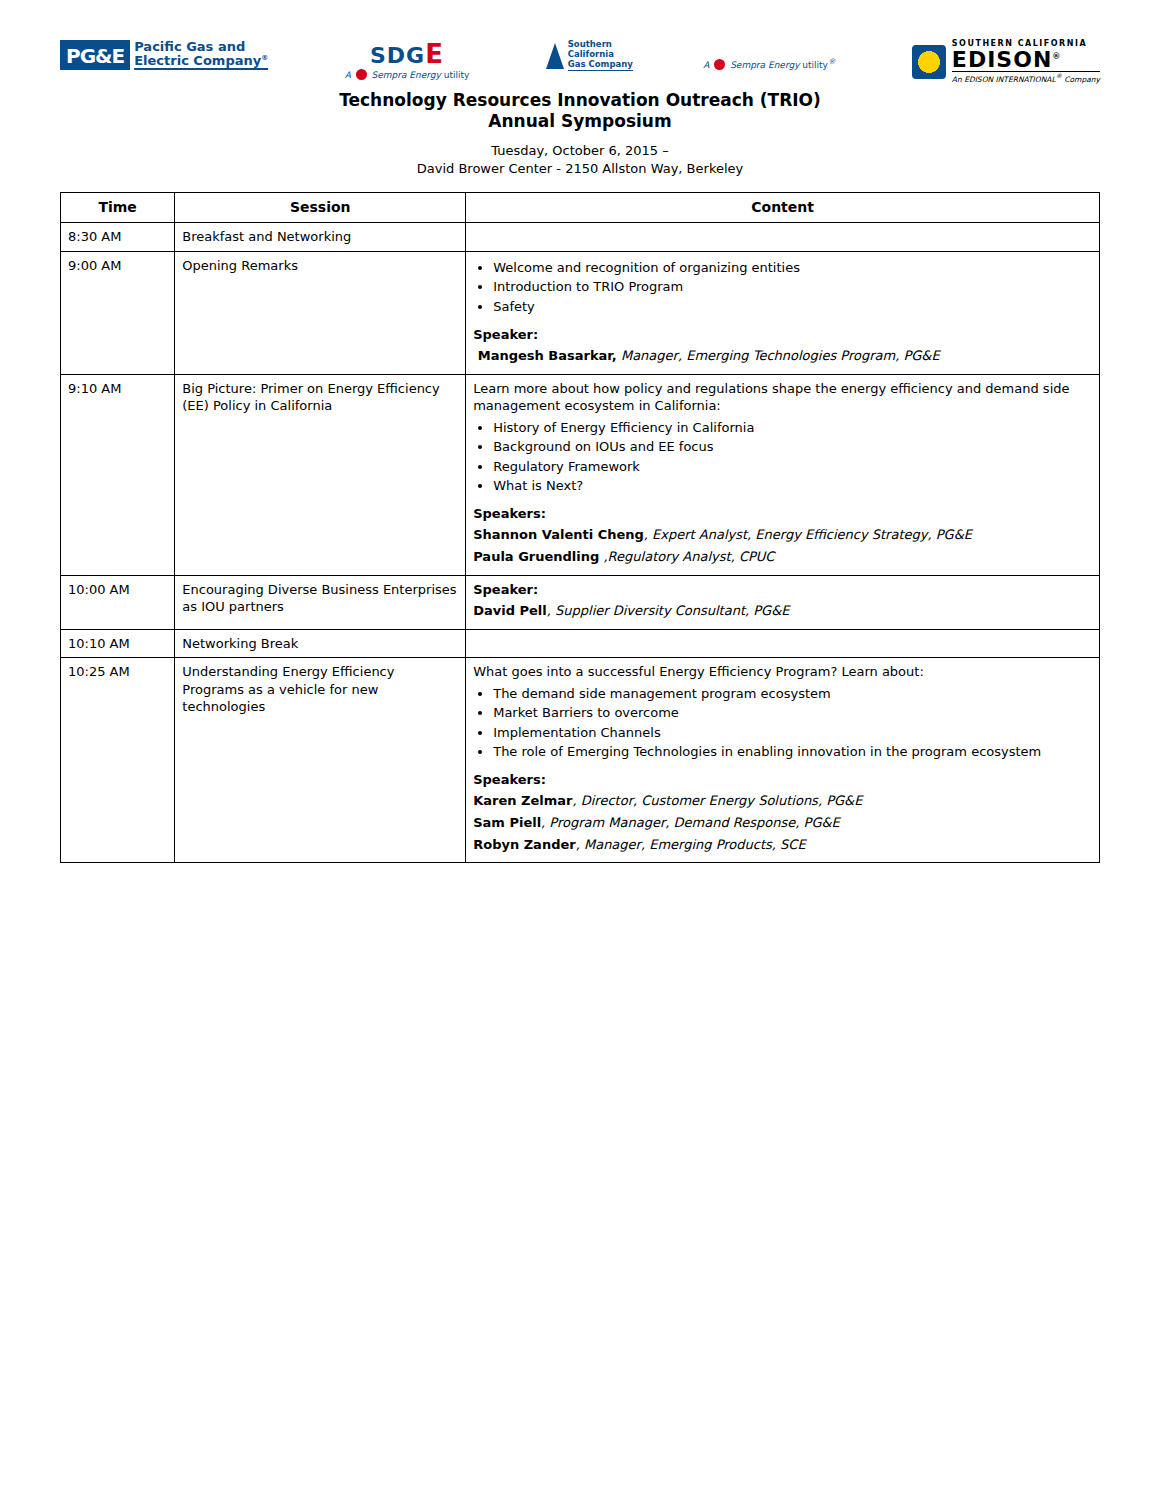PG&E
Pacific Gas and
Electric Company®
SDGE
A Sempra Energy utility
Southern
California
Gas Company
A Sempra Energy utility®
SOUTHERN CALIFORNIA
EDISON®
An EDISON INTERNATIONAL® Company
Technology Resources Innovation Outreach (TRIO)
Annual Symposium
Tuesday, October 6, 2015 –
David Brower Center - 2150 Allston Way, Berkeley
| Time | Session | Content |
| --- | --- | --- |
| 8:30 AM | Breakfast and Networking | |
| 9:00 AM | Opening Remarks | Welcome and recognition of organizing entities Introduction to TRIO Program Safety Speaker: Mangesh Basarkar, Manager, Emerging Technologies Program, PG&E |
| 9:10 AM | Big Picture: Primer on Energy Efficiency (EE) Policy in California | Learn more about how policy and regulations shape the energy efficiency and demand side management ecosystem in California: History of Energy Efficiency in California Background on IOUs and EE focus Regulatory Framework What is Next? Speakers: Shannon Valenti Cheng , Expert Analyst, Energy Efficiency Strategy, PG&E Paula Gruendling ,Regulatory Analyst, CPUC |
| 10:00 AM | Encouraging Diverse Business Enterprises as IOU partners | Speaker: David Pell , Supplier Diversity Consultant, PG&E |
| 10:10 AM | Networking Break | |
| 10:25 AM | Understanding Energy Efficiency Programs as a vehicle for new technologies | What goes into a successful Energy Efficiency Program? Learn about: The demand side management program ecosystem Market Barriers to overcome Implementation Channels The role of Emerging Technologies in enabling innovation in the program ecosystem Speakers: Karen Zelmar , Director, Customer Energy Solutions, PG&E Sam Piell , Program Manager, Demand Response, PG&E Robyn Zander , Manager, Emerging Products, SCE |